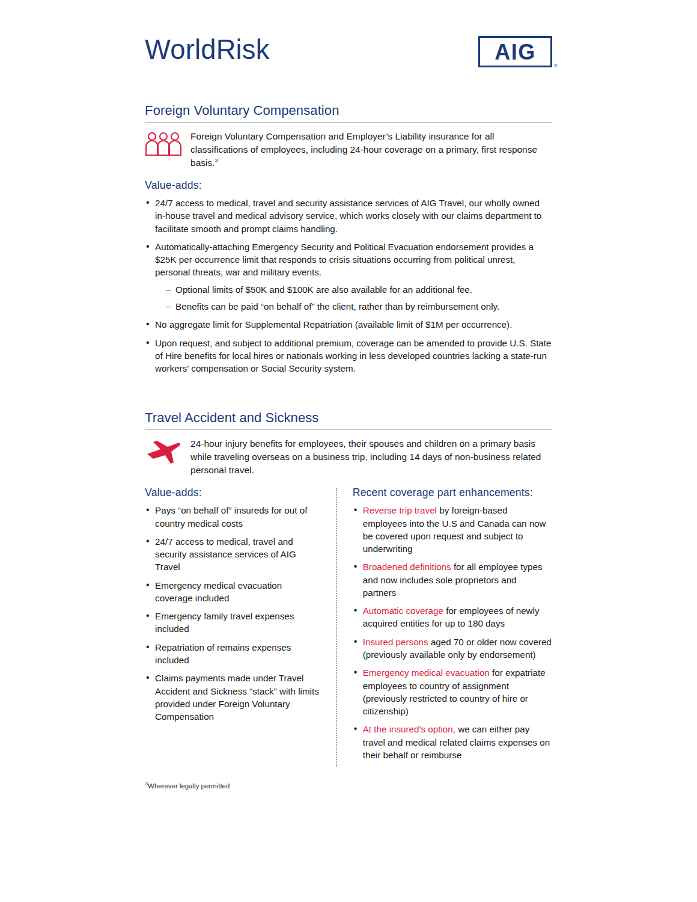WorldRisk
AIG
®
Foreign Voluntary Compensation
Foreign Voluntary Compensation and Employer’s Liability insurance for all classifications of employees, including 24-hour coverage on a primary, first response basis.3
Value-adds:
24/7 access to medical, travel and security assistance services of AIG Travel, our wholly owned in-house travel and medical advisory service, which works closely with our claims department to facilitate smooth and prompt claims handling.
Automatically-attaching Emergency Security and Political Evacuation endorsement provides a $25K per occurrence limit that responds to crisis situations occurring from political unrest, personal threats, war and military events.
Optional limits of $50K and $100K are also available for an additional fee.
Benefits can be paid “on behalf of” the client, rather than by reimbursement only.
No aggregate limit for Supplemental Repatriation (available limit of $1M per occurrence).
Upon request, and subject to additional premium, coverage can be amended to provide U.S. State of Hire benefits for local hires or nationals working in less developed countries lacking a state-run workers’ compensation or Social Security system.
Travel Accident and Sickness
24-hour injury benefits for employees, their spouses and children on a primary basis while traveling overseas on a business trip, including 14 days of non-business related personal travel.
Value-adds:
Pays “on behalf of” insureds for out of country medical costs
24/7 access to medical, travel and security assistance services of AIG Travel
Emergency medical evacuation coverage included
Emergency family travel expenses included
Repatriation of remains expenses included
Claims payments made under Travel Accident and Sickness “stack” with limits provided under Foreign Voluntary Compensation
Recent coverage part enhancements:
Reverse trip travel by foreign-based employees into the U.S and Canada can now be covered upon request and subject to underwriting
Broadened definitions for all employee types and now includes sole proprietors and partners
Automatic coverage for employees of newly acquired entities for up to 180 days
Insured persons aged 70 or older now covered (previously available only by endorsement)
Emergency medical evacuation for expatriate employees to country of assignment (previously restricted to country of hire or citizenship)
At the insured’s option, we can either pay travel and medical related claims expenses on their behalf or reimburse
3Wherever legally permitted